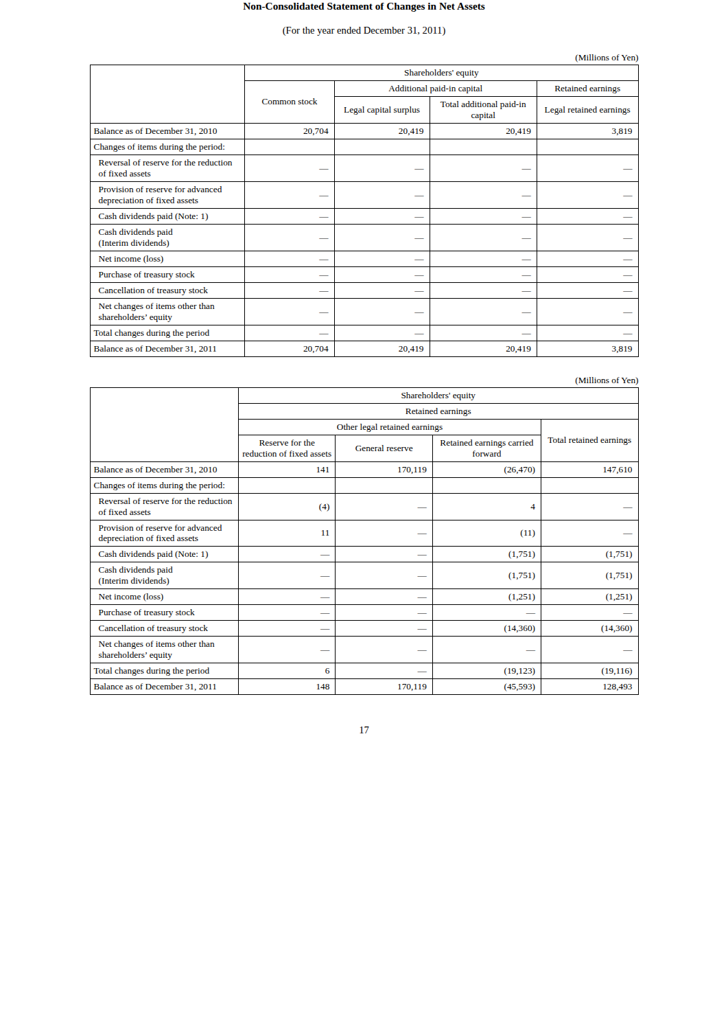Non-Consolidated Statement of Changes in Net Assets
(For the year ended December 31, 2011)
(Millions of Yen)
| | Shareholders' equity |
| --- | --- |
| Common stock | Additional paid-in capital | Retained earnings |
| Legal capital surplus | Total additional paid-in capital | Legal retained earnings |
| Balance as of December 31, 2010 | 20,704 | 20,419 | 20,419 | 3,819 |
| Changes of items during the period: | | | | |
| Reversal of reserve for the reduction of fixed assets | — | — | — | — |
| Provision of reserve for advanced depreciation of fixed assets | — | — | — | — |
| Cash dividends paid (Note: 1) | — | — | — | — |
| Cash dividends paid (Interim dividends) | — | — | — | — |
| Net income (loss) | — | — | — | — |
| Purchase of treasury stock | — | — | — | — |
| Cancellation of treasury stock | — | — | — | — |
| Net changes of items other than shareholders’ equity | — | — | — | — |
| Total changes during the period | — | — | — | — |
| Balance as of December 31, 2011 | 20,704 | 20,419 | 20,419 | 3,819 |
(Millions of Yen)
| | Shareholders' equity |
| --- | --- |
| Retained earnings |
| Other legal retained earnings | Total retained earnings |
| Reserve for the reduction of fixed assets | General reserve | Retained earnings carried forward |
| Balance as of December 31, 2010 | 141 | 170,119 | (26,470) | 147,610 |
| Changes of items during the period: | | | | |
| Reversal of reserve for the reduction of fixed assets | (4) | — | 4 | — |
| Provision of reserve for advanced depreciation of fixed assets | 11 | — | (11) | — |
| Cash dividends paid (Note: 1) | — | — | (1,751) | (1,751) |
| Cash dividends paid (Interim dividends) | — | — | (1,751) | (1,751) |
| Net income (loss) | — | — | (1,251) | (1,251) |
| Purchase of treasury stock | — | — | — | — |
| Cancellation of treasury stock | — | — | (14,360) | (14,360) |
| Net changes of items other than shareholders’ equity | — | — | — | — |
| Total changes during the period | 6 | — | (19,123) | (19,116) |
| Balance as of December 31, 2011 | 148 | 170,119 | (45,593) | 128,493 |
17